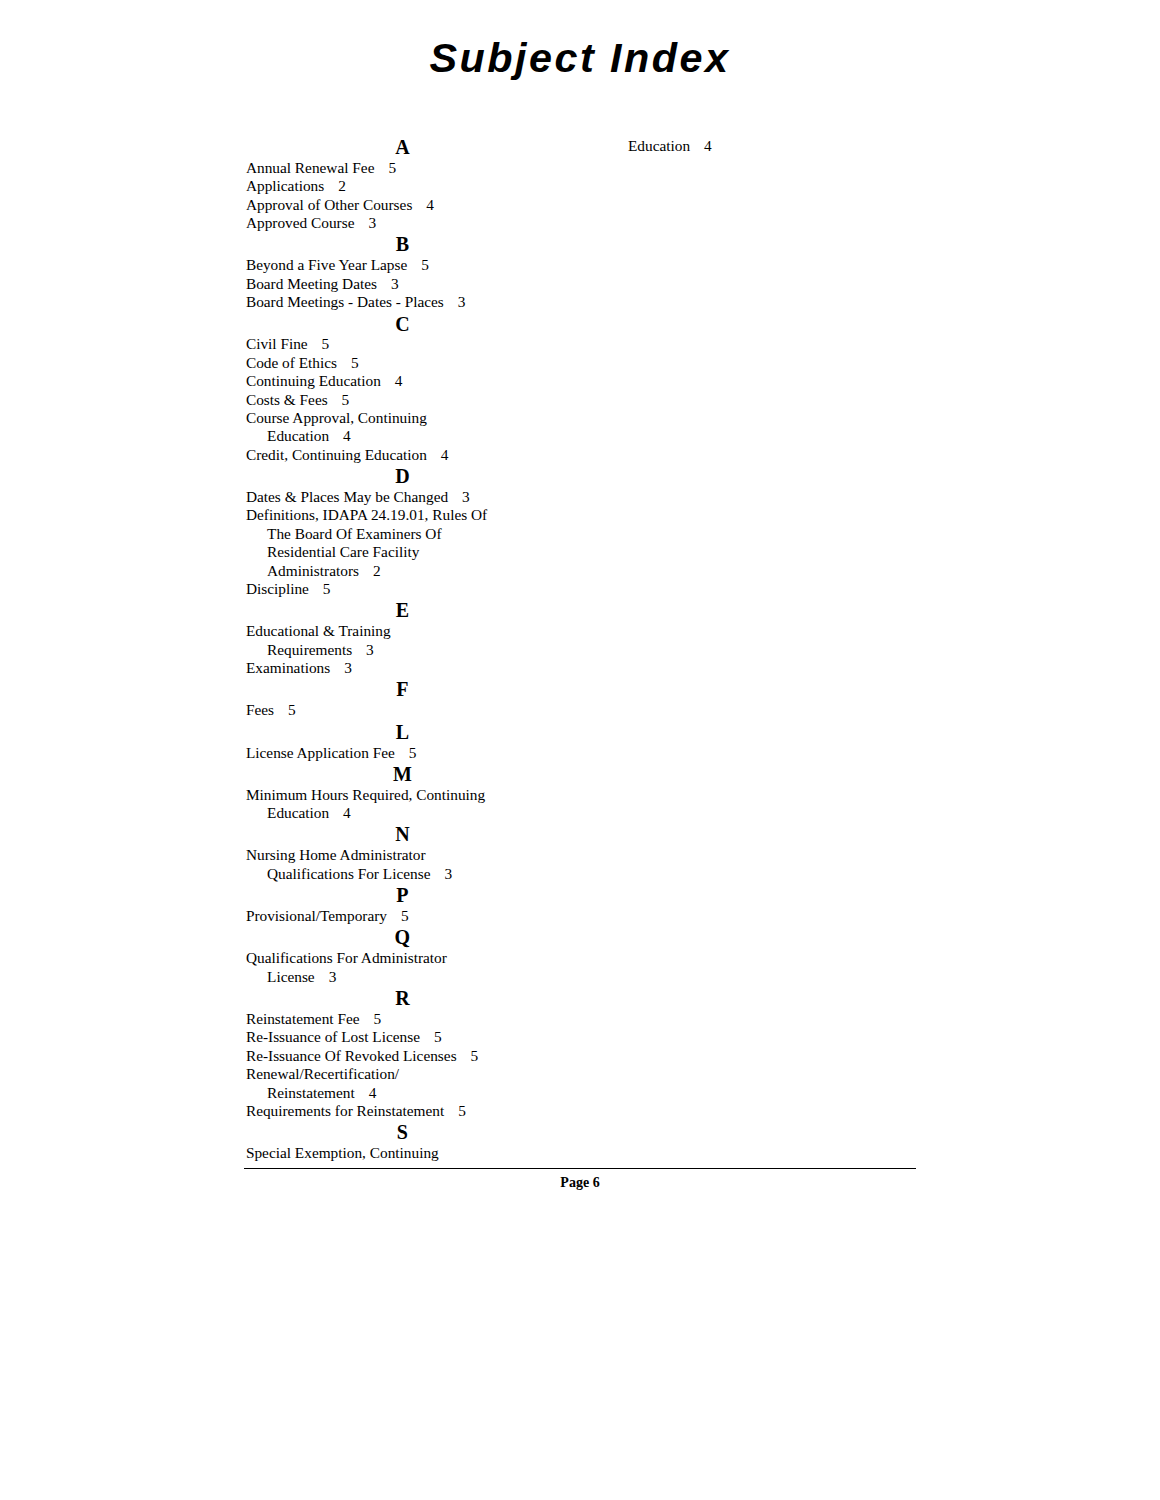Subject Index
A
Annual Renewal Fee 5
Applications 2
Approval of Other Courses 4
Approved Course 3
B
Beyond a Five Year Lapse 5
Board Meeting Dates 3
Board Meetings - Dates - Places 3
C
Civil Fine 5
Code of Ethics 5
Continuing Education 4
Costs & Fees 5
Course Approval, Continuing
Education 4
Credit, Continuing Education 4
D
Dates & Places May be Changed 3
Definitions, IDAPA 24.19.01, Rules Of
The Board Of Examiners Of
Residential Care Facility
Administrators 2
Discipline 5
E
Educational & Training
Requirements 3
Examinations 3
F
Fees 5
L
License Application Fee 5
M
Minimum Hours Required, Continuing
Education 4
N
Nursing Home Administrator
Qualifications For License 3
P
Provisional/Temporary 5
Q
Qualifications For Administrator
License 3
R
Reinstatement Fee 5
Re-Issuance of Lost License 5
Re-Issuance Of Revoked Licenses 5
Renewal/Recertification/
Reinstatement 4
Requirements for Reinstatement 5
S
Special Exemption, Continuing
Education 4
Page 6